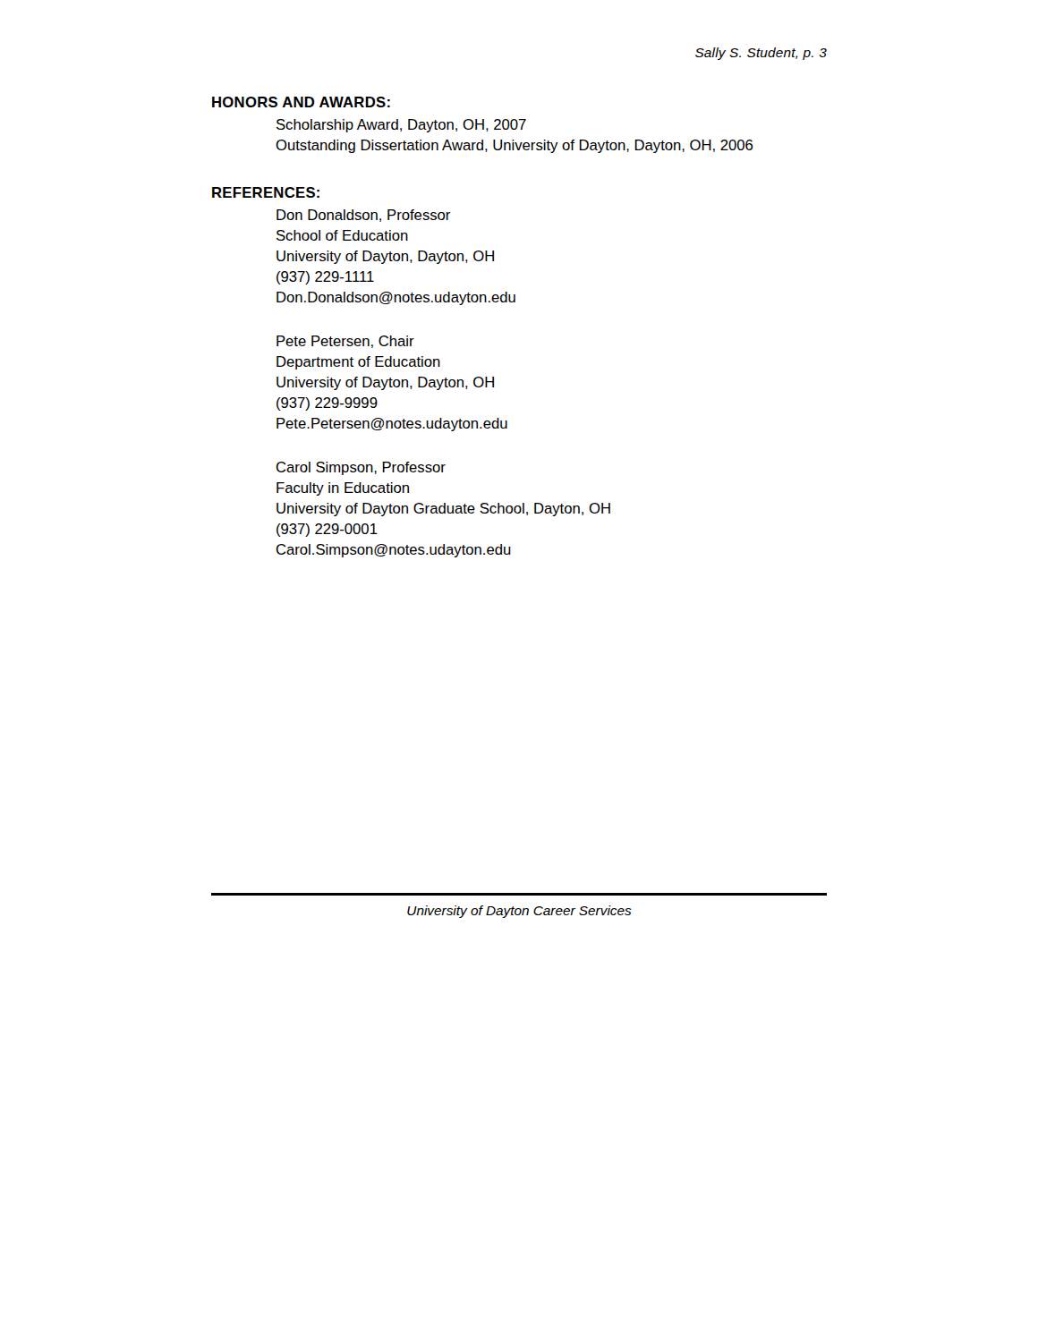Sally S. Student, p. 3
HONORS AND AWARDS:
Scholarship Award, Dayton, OH, 2007
Outstanding Dissertation Award, University of Dayton, Dayton, OH, 2006
REFERENCES:
Don Donaldson, Professor
School of Education
University of Dayton, Dayton, OH
(937) 229-1111
Don.Donaldson@notes.udayton.edu
Pete Petersen, Chair
Department of Education
University of Dayton, Dayton, OH
(937) 229-9999
Pete.Petersen@notes.udayton.edu
Carol Simpson, Professor
Faculty in Education
University of Dayton Graduate School, Dayton, OH
(937) 229-0001
Carol.Simpson@notes.udayton.edu
University of Dayton Career Services